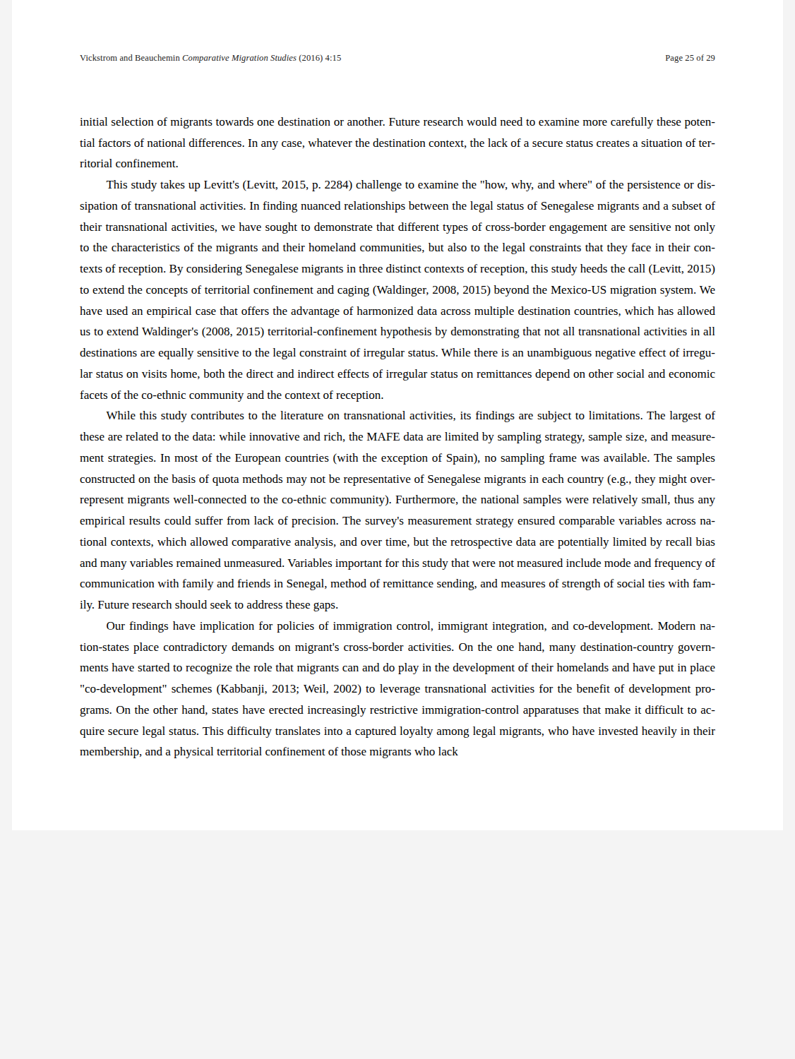Vickstrom and Beauchemin Comparative Migration Studies (2016) 4:15 Page 25 of 29
initial selection of migrants towards one destination or another. Future research would need to examine more carefully these potential factors of national differences. In any case, whatever the destination context, the lack of a secure status creates a situation of territorial confinement.
This study takes up Levitt's (Levitt, 2015, p. 2284) challenge to examine the "how, why, and where" of the persistence or dissipation of transnational activities. In finding nuanced relationships between the legal status of Senegalese migrants and a subset of their transnational activities, we have sought to demonstrate that different types of cross-border engagement are sensitive not only to the characteristics of the migrants and their homeland communities, but also to the legal constraints that they face in their contexts of reception. By considering Senegalese migrants in three distinct contexts of reception, this study heeds the call (Levitt, 2015) to extend the concepts of territorial confinement and caging (Waldinger, 2008, 2015) beyond the Mexico-US migration system. We have used an empirical case that offers the advantage of harmonized data across multiple destination countries, which has allowed us to extend Waldinger's (2008, 2015) territorial-confinement hypothesis by demonstrating that not all transnational activities in all destinations are equally sensitive to the legal constraint of irregular status. While there is an unambiguous negative effect of irregular status on visits home, both the direct and indirect effects of irregular status on remittances depend on other social and economic facets of the co-ethnic community and the context of reception.
While this study contributes to the literature on transnational activities, its findings are subject to limitations. The largest of these are related to the data: while innovative and rich, the MAFE data are limited by sampling strategy, sample size, and measurement strategies. In most of the European countries (with the exception of Spain), no sampling frame was available. The samples constructed on the basis of quota methods may not be representative of Senegalese migrants in each country (e.g., they might over-represent migrants well-connected to the co-ethnic community). Furthermore, the national samples were relatively small, thus any empirical results could suffer from lack of precision. The survey's measurement strategy ensured comparable variables across national contexts, which allowed comparative analysis, and over time, but the retrospective data are potentially limited by recall bias and many variables remained unmeasured. Variables important for this study that were not measured include mode and frequency of communication with family and friends in Senegal, method of remittance sending, and measures of strength of social ties with family. Future research should seek to address these gaps.
Our findings have implication for policies of immigration control, immigrant integration, and co-development. Modern nation-states place contradictory demands on migrant's cross-border activities. On the one hand, many destination-country governments have started to recognize the role that migrants can and do play in the development of their homelands and have put in place "co-development" schemes (Kabbanji, 2013; Weil, 2002) to leverage transnational activities for the benefit of development programs. On the other hand, states have erected increasingly restrictive immigration-control apparatuses that make it difficult to acquire secure legal status. This difficulty translates into a captured loyalty among legal migrants, who have invested heavily in their membership, and a physical territorial confinement of those migrants who lack